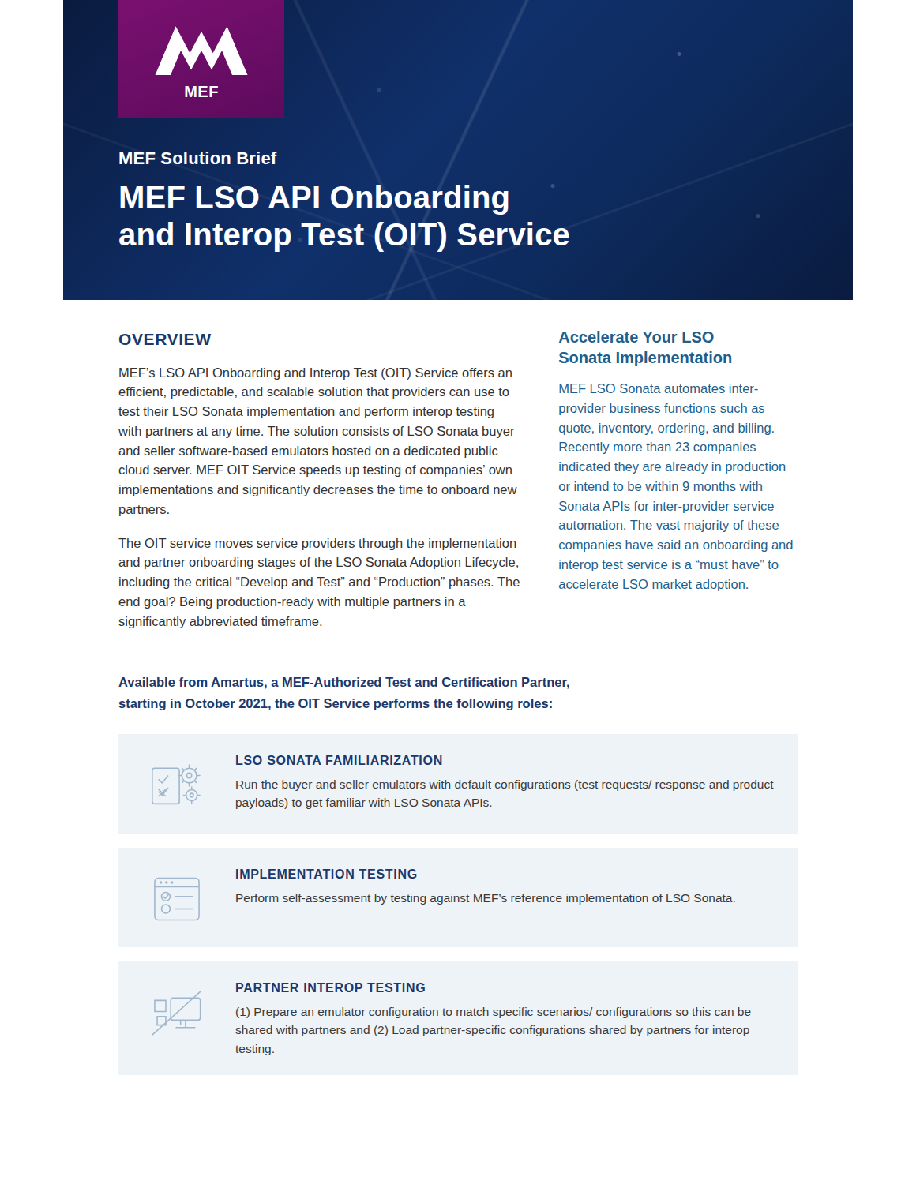MEF
MEF Solution Brief
MEF LSO API Onboarding
and Interop Test (OIT) Service
OVERVIEW
MEF’s LSO API Onboarding and Interop Test (OIT) Service offers an efficient, predictable, and scalable solution that providers can use to test their LSO Sonata implementation and perform interop testing with partners at any time. The solution consists of LSO Sonata buyer and seller software-based emulators hosted on a dedicated public cloud server. MEF OIT Service speeds up testing of companies’ own implementations and significantly decreases the time to onboard new partners.
The OIT service moves service providers through the implementation and partner onboarding stages of the LSO Sonata Adoption Lifecycle, including the critical “Develop and Test” and “Production” phases. The end goal? Being production-ready with multiple partners in a significantly abbreviated timeframe.
Accelerate Your LSO
Sonata Implementation
MEF LSO Sonata automates inter-provider business functions such as quote, inventory, ordering, and billing. Recently more than 23 companies indicated they are already in production or intend to be within 9 months with Sonata APIs for inter-provider service automation. The vast majority of these companies have said an onboarding and interop test service is a “must have” to accelerate LSO market adoption.
Available from Amartus, a MEF-Authorized Test and Certification Partner,
starting in October 2021, the OIT Service performs the following roles:
LSO SONATA FAMILIARIZATION
Run the buyer and seller emulators with default configurations (test requests/ response and product payloads) to get familiar with LSO Sonata APIs.
IMPLEMENTATION TESTING
Perform self-assessment by testing against MEF’s reference implementation of LSO Sonata.
PARTNER INTEROP TESTING
(1) Prepare an emulator configuration to match specific scenarios/ configurations so this can be shared with partners and (2) Load partner-specific configurations shared by partners for interop testing.